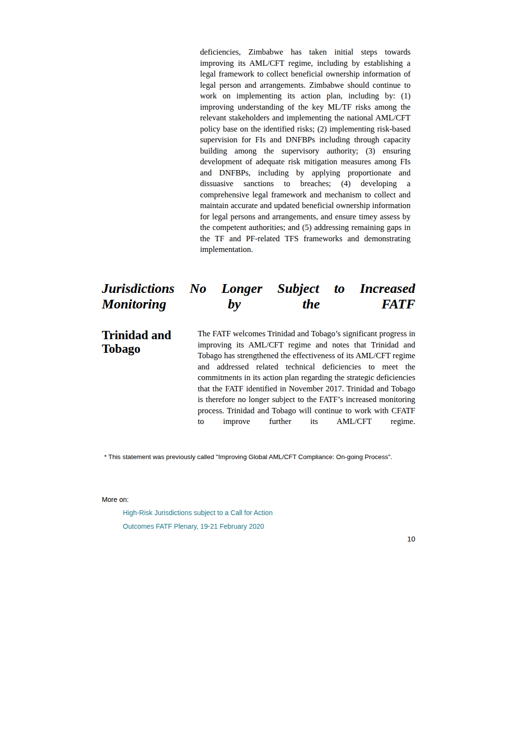deficiencies, Zimbabwe has taken initial steps towards improving its AML/CFT regime, including by establishing a legal framework to collect beneficial ownership information of legal person and arrangements. Zimbabwe should continue to work on implementing its action plan, including by: (1) improving understanding of the key ML/TF risks among the relevant stakeholders and implementing the national AML/CFT policy base on the identified risks; (2) implementing risk-based supervision for FIs and DNFBPs including through capacity building among the supervisory authority; (3) ensuring development of adequate risk mitigation measures among FIs and DNFBPs, including by applying proportionate and dissuasive sanctions to breaches; (4) developing a comprehensive legal framework and mechanism to collect and maintain accurate and updated beneficial ownership information for legal persons and arrangements, and ensure timey assess by the competent authorities; and (5) addressing remaining gaps in the TF and PF-related TFS frameworks and demonstrating implementation.
Jurisdictions No Longer Subject to Increased Monitoring by the FATF
Trinidad and Tobago
The FATF welcomes Trinidad and Tobago’s significant progress in improving its AML/CFT regime and notes that Trinidad and Tobago has strengthened the effectiveness of its AML/CFT regime and addressed related technical deficiencies to meet the commitments in its action plan regarding the strategic deficiencies that the FATF identified in November 2017. Trinidad and Tobago is therefore no longer subject to the FATF’s increased monitoring process. Trinidad and Tobago will continue to work with CFATF to improve further its AML/CFT regime.
* This statement was previously called "Improving Global AML/CFT Compliance: On-going Process".
More on:
High-Risk Jurisdictions subject to a Call for Action Outcomes FATF Plenary, 19-21 February 2020
10